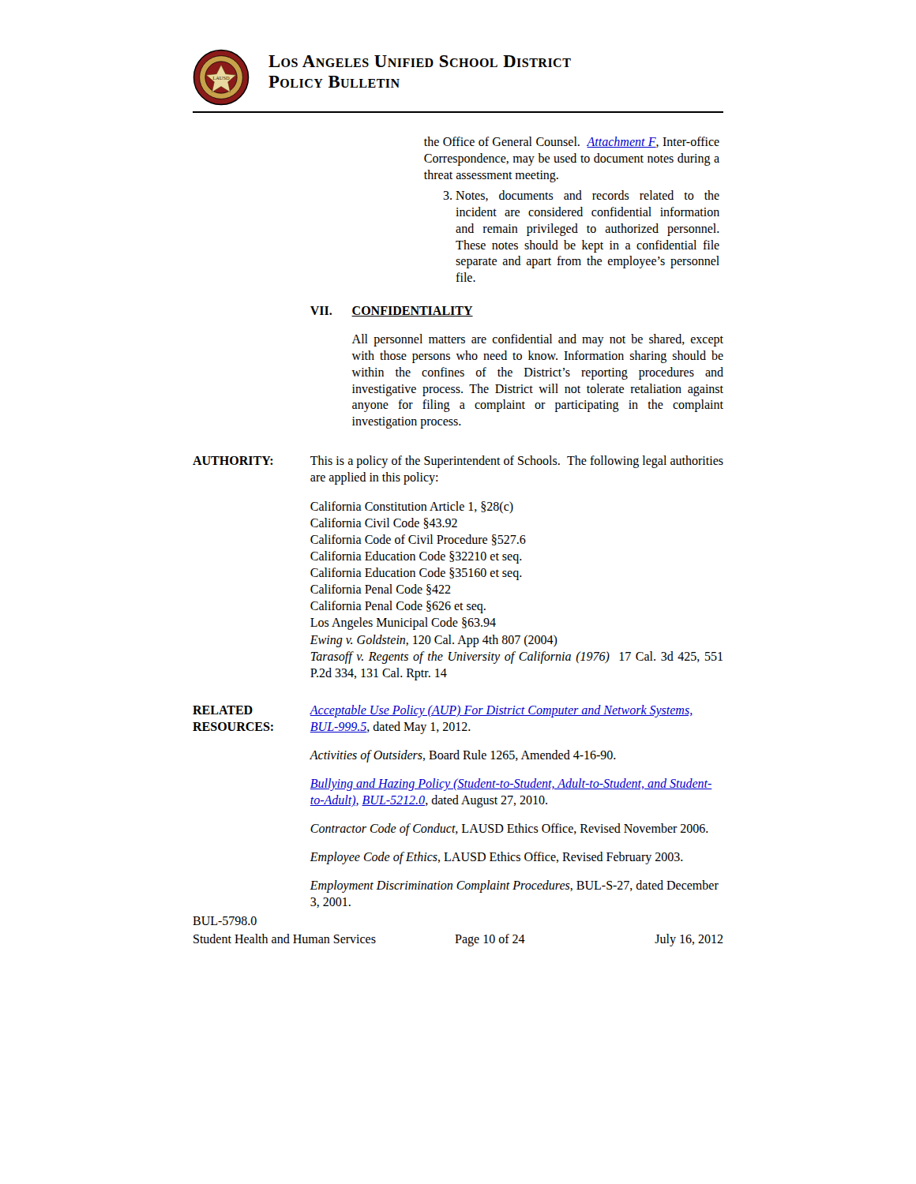LAUSD
Los Angeles Unified School District
Policy Bulletin
the Office of General Counsel. Attachment F, Inter-office Correspondence, may be used to document notes during a threat assessment meeting.
Notes, documents and records related to the incident are considered confidential information and remain privileged to authorized personnel. These notes should be kept in a confidential file separate and apart from the employee’s personnel file.
VII.
CONFIDENTIALITY
All personnel matters are confidential and may not be shared, except with those persons who need to know. Information sharing should be within the confines of the District’s reporting procedures and investigative process. The District will not tolerate retaliation against anyone for filing a complaint or participating in the complaint investigation process.
Authority:
This is a policy of the Superintendent of Schools. The following legal authorities are applied in this policy:
California Constitution Article 1, §28(c)
California Civil Code §43.92
California Code of Civil Procedure §527.6
California Education Code §32210 et seq.
California Education Code §35160 et seq.
California Penal Code §422
California Penal Code §626 et seq.
Los Angeles Municipal Code §63.94
Ewing v. Goldstein, 120 Cal. App 4th 807 (2004)
Tarasoff v. Regents of the University of California (1976) 17 Cal. 3d 425, 551 P.2d 334, 131 Cal. Rptr. 14
Related
Resources:
Acceptable Use Policy (AUP) For District Computer and Network Systems,
BUL-999.5, dated May 1, 2012.
Activities of Outsiders, Board Rule 1265, Amended 4-16-90.
Bullying and Hazing Policy (Student-to-Student, Adult-to-Student, and Student-to-Adult), BUL-5212.0, dated August 27, 2010.
Contractor Code of Conduct, LAUSD Ethics Office, Revised November 2006.
Employee Code of Ethics, LAUSD Ethics Office, Revised February 2003.
Employment Discrimination Complaint Procedures, BUL-S-27, dated December 3, 2001.
BUL-5798.0
Student Health and Human Services
Page 10 of 24
July 16, 2012